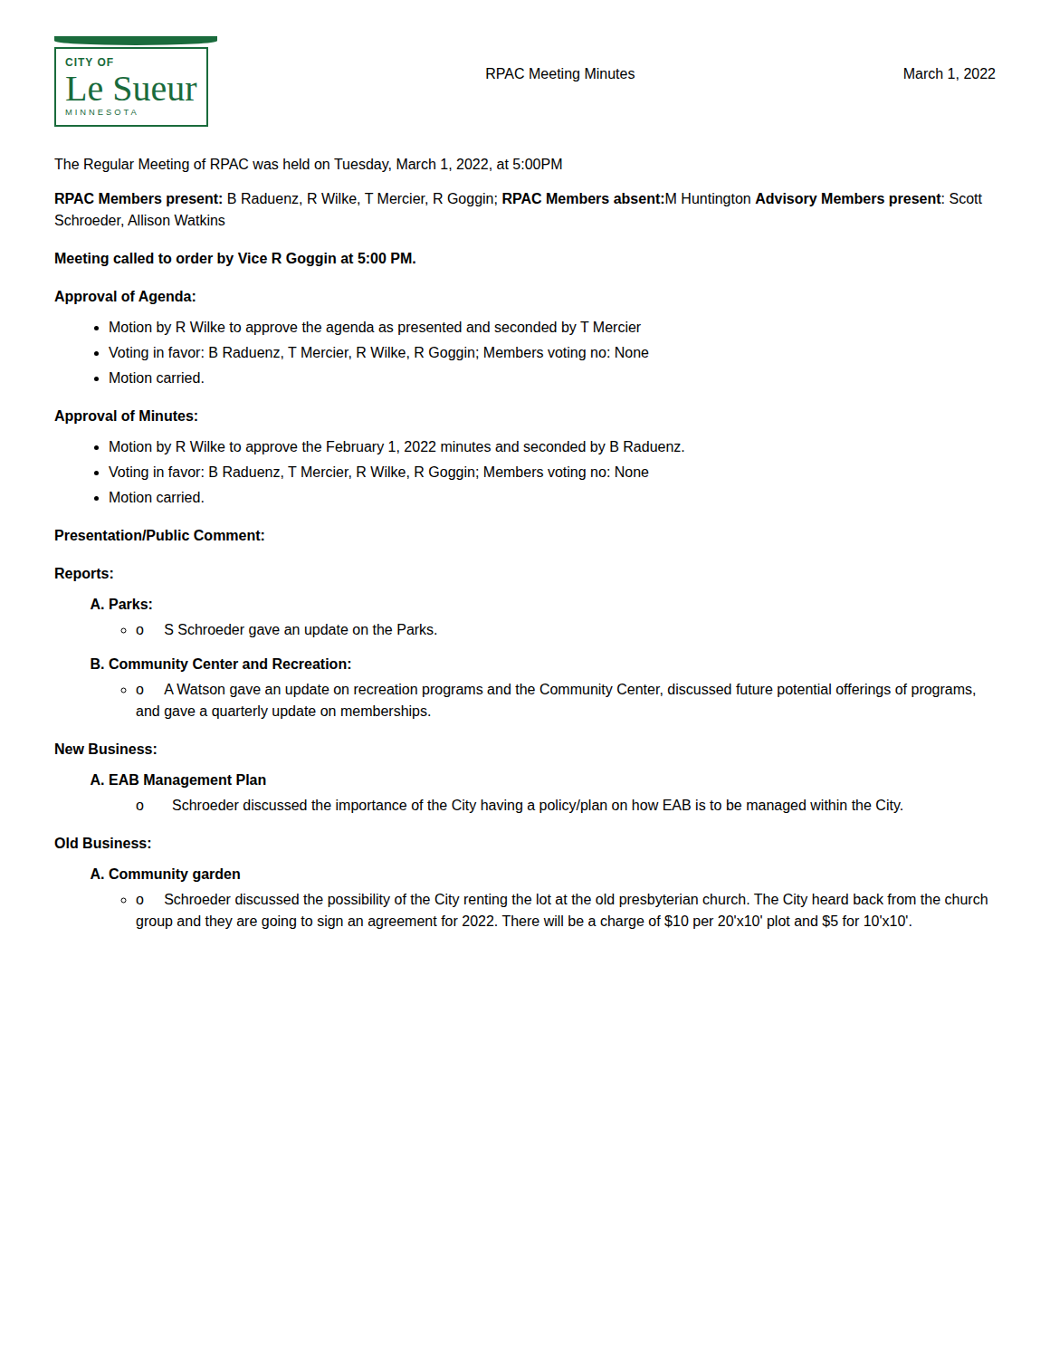CITY OF
Le Sueur
MINNESOTA
RPAC Meeting Minutes
March 1, 2022
The Regular Meeting of RPAC was held on Tuesday, March 1, 2022, at 5:00PM
RPAC Members present: B Raduenz, R Wilke, T Mercier, R Goggin; RPAC Members absent: M Huntington Advisory Members present: Scott Schroeder, Allison Watkins
Meeting called to order by Vice R Goggin at 5:00 PM.
Approval of Agenda:
Motion by R Wilke to approve the agenda as presented and seconded by T Mercier
Voting in favor: B Raduenz, T Mercier, R Wilke, R Goggin; Members voting no: None
Motion carried.
Approval of Minutes:
Motion by R Wilke to approve the February 1, 2022 minutes and seconded by B Raduenz.
Voting in favor: B Raduenz, T Mercier, R Wilke, R Goggin; Members voting no: None
Motion carried.
Presentation/Public Comment:
Reports:
Parks:
S Schroeder gave an update on the Parks.
Community Center and Recreation:
A Watson gave an update on recreation programs and the Community Center, discussed future potential offerings of programs, and gave a quarterly update on memberships.
New Business:
EAB Management Plan
o Schroeder discussed the importance of the City having a policy/plan on how EAB is to be managed within the City.
Old Business:
Community garden
Schroeder discussed the possibility of the City renting the lot at the old presbyterian church. The City heard back from the church group and they are going to sign an agreement for 2022. There will be a charge of $10 per 20'x10' plot and $5 for 10'x10'.